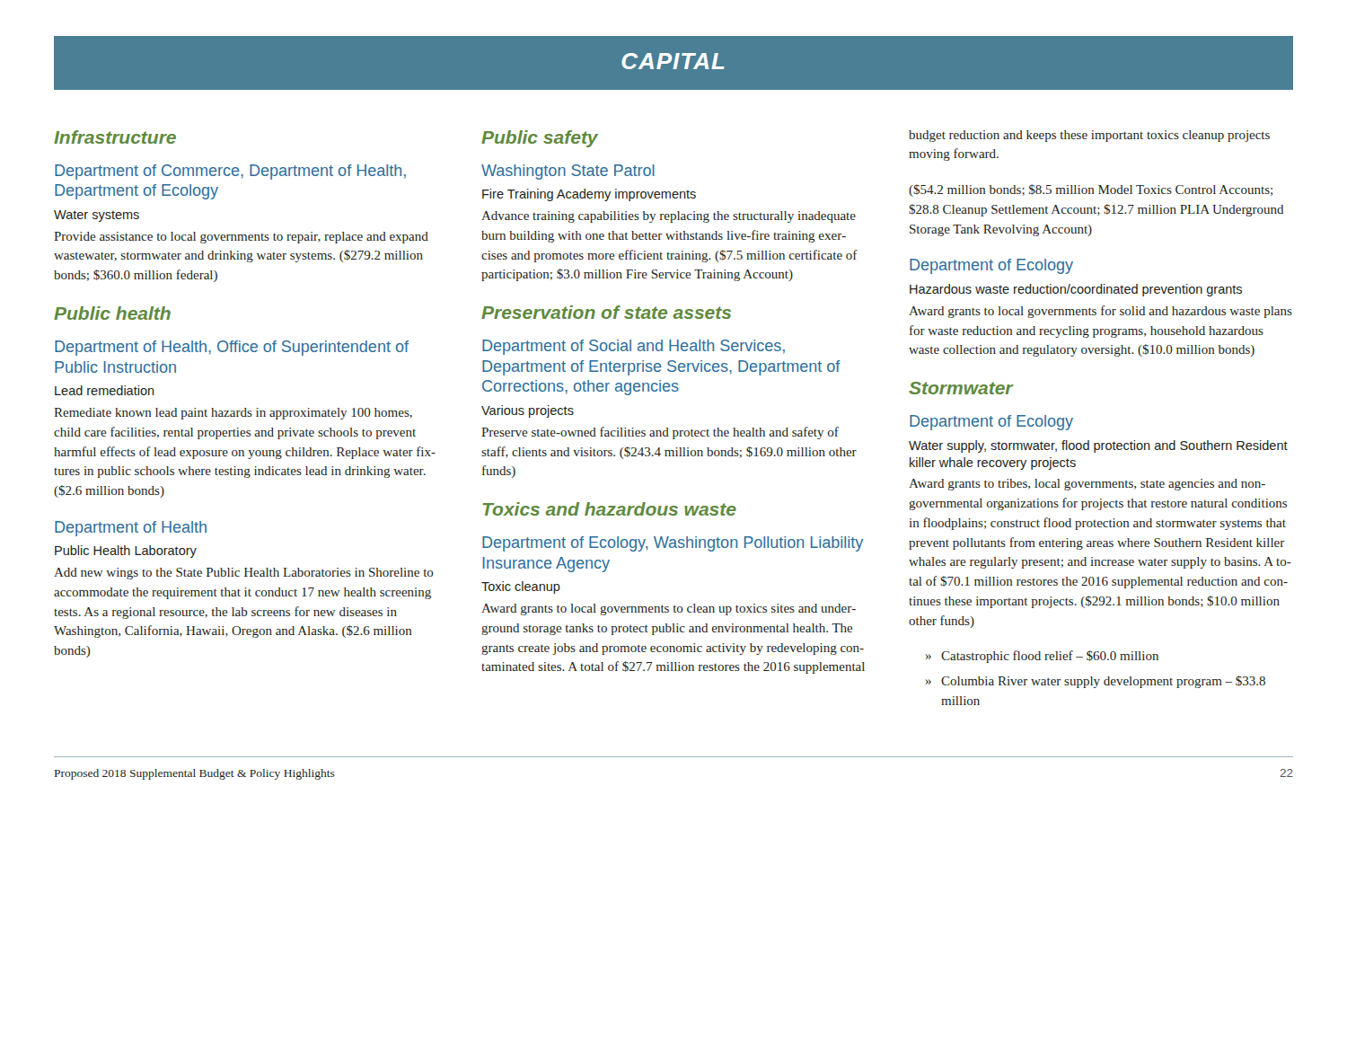Capital
Infrastructure
Department of Commerce, Department of Health, Department of Ecology
Water systems
Provide assistance to local governments to repair, replace and expand wastewater, stormwater and drinking water systems. ($279.2 million bonds; $360.0 million federal)
Public health
Department of Health, Office of Superintendent of Public Instruction
Lead remediation
Remediate known lead paint hazards in approximately 100 homes, child care facilities, rental properties and private schools to prevent harmful effects of lead exposure on young children. Replace water fixtures in public schools where testing indicates lead in drinking water. ($2.6 million bonds)
Department of Health
Public Health Laboratory
Add new wings to the State Public Health Laboratories in Shoreline to accommodate the requirement that it conduct 17 new health screening tests. As a regional resource, the lab screens for new diseases in Washington, California, Hawaii, Oregon and Alaska. ($2.6 million bonds)
Public safety
Washington State Patrol
Fire Training Academy improvements
Advance training capabilities by replacing the structurally inadequate burn building with one that better withstands live-fire training exercises and promotes more efficient training. ($7.5 million certificate of participation; $3.0 million Fire Service Training Account)
Preservation of state assets
Department of Social and Health Services, Department of Enterprise Services, Department of Corrections, other agencies
Various projects
Preserve state-owned facilities and protect the health and safety of staff, clients and visitors. ($243.4 million bonds; $169.0 million other funds)
Toxics and hazardous waste
Department of Ecology, Washington Pollution Liability Insurance Agency
Toxic cleanup
Award grants to local governments to clean up toxics sites and underground storage tanks to protect public and environmental health. The grants create jobs and promote economic activity by redeveloping contaminated sites. A total of $27.7 million restores the 2016 supplemental budget reduction and keeps these important toxics cleanup projects moving forward.
($54.2 million bonds; $8.5 million Model Toxics Control Accounts; $28.8 Cleanup Settlement Account; $12.7 million PLIA Underground Storage Tank Revolving Account)
Department of Ecology
Hazardous waste reduction/coordinated prevention grants
Award grants to local governments for solid and hazardous waste plans for waste reduction and recycling programs, household hazardous waste collection and regulatory oversight. ($10.0 million bonds)
Stormwater
Department of Ecology
Water supply, stormwater, flood protection and Southern Resident killer whale recovery projects
Award grants to tribes, local governments, state agencies and nongovernmental organizations for projects that restore natural conditions in floodplains; construct flood protection and stormwater systems that prevent pollutants from entering areas where Southern Resident killer whales are regularly present; and increase water supply to basins. A total of $70.1 million restores the 2016 supplemental reduction and continues these important projects. ($292.1 million bonds; $10.0 million other funds)
Catastrophic flood relief – $60.0 million
Columbia River water supply development program – $33.8 million
Proposed 2018 Supplemental Budget & Policy Highlights 22